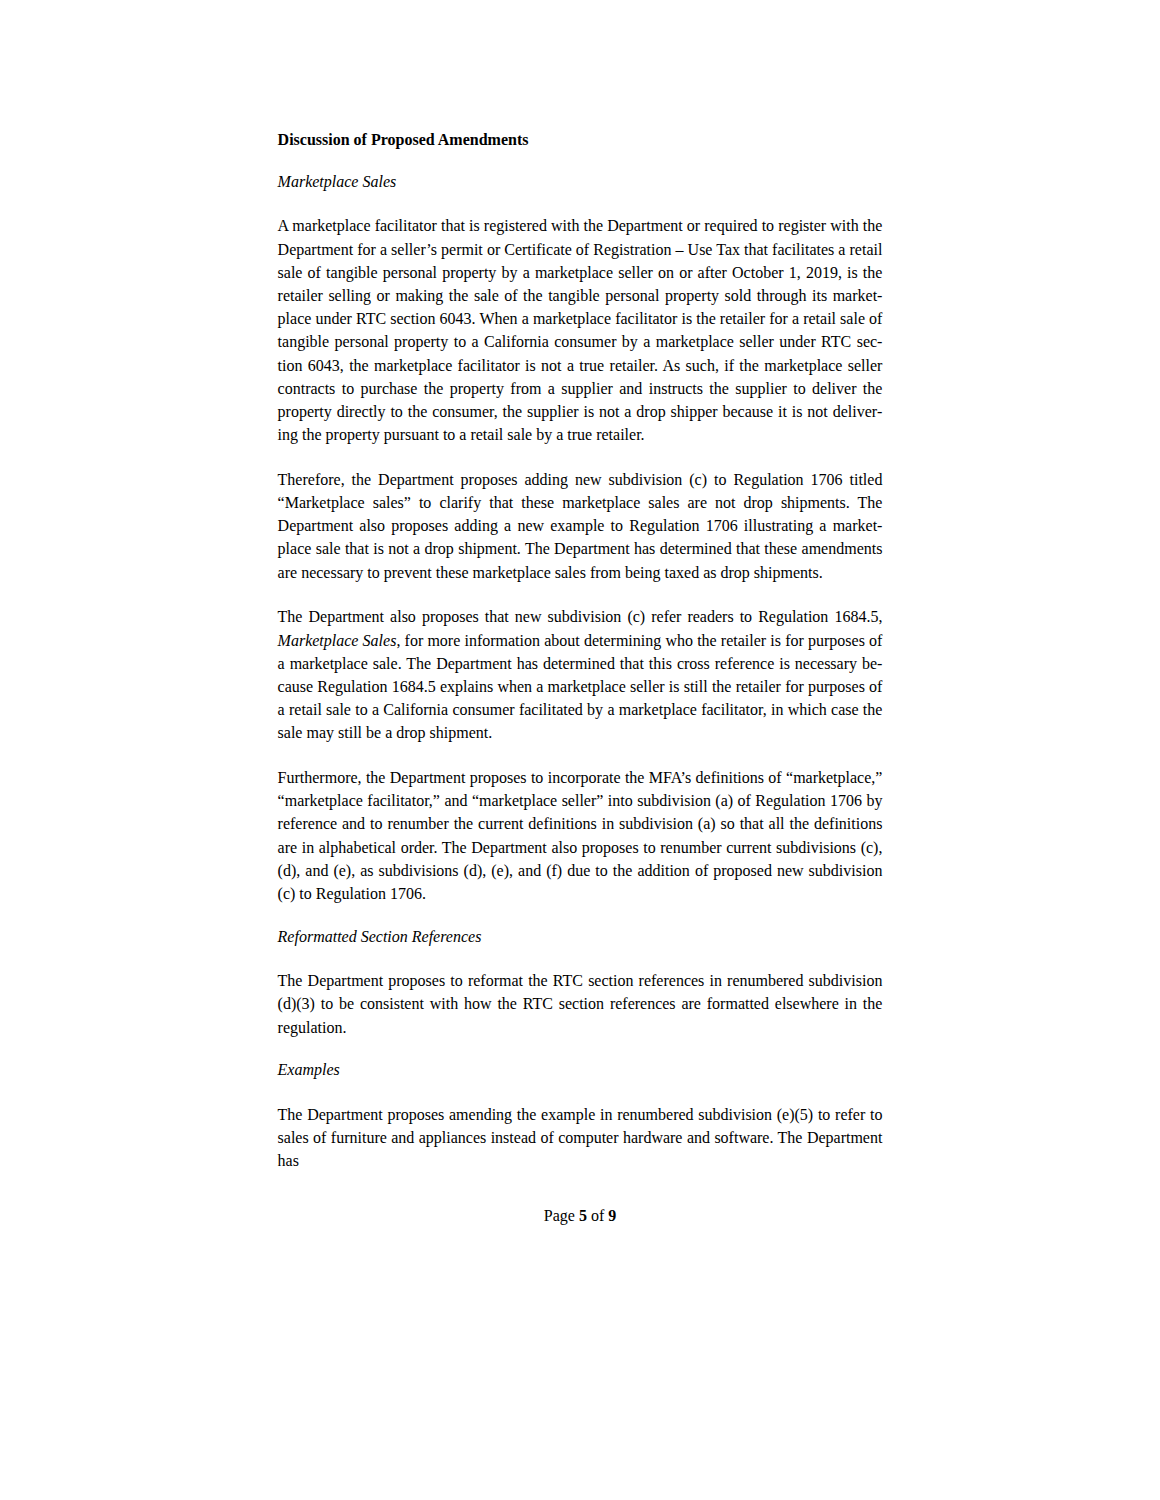Discussion of Proposed Amendments
Marketplace Sales
A marketplace facilitator that is registered with the Department or required to register with the Department for a seller’s permit or Certificate of Registration – Use Tax that facilitates a retail sale of tangible personal property by a marketplace seller on or after October 1, 2019, is the retailer selling or making the sale of the tangible personal property sold through its marketplace under RTC section 6043. When a marketplace facilitator is the retailer for a retail sale of tangible personal property to a California consumer by a marketplace seller under RTC section 6043, the marketplace facilitator is not a true retailer. As such, if the marketplace seller contracts to purchase the property from a supplier and instructs the supplier to deliver the property directly to the consumer, the supplier is not a drop shipper because it is not delivering the property pursuant to a retail sale by a true retailer.
Therefore, the Department proposes adding new subdivision (c) to Regulation 1706 titled “Marketplace sales” to clarify that these marketplace sales are not drop shipments. The Department also proposes adding a new example to Regulation 1706 illustrating a marketplace sale that is not a drop shipment. The Department has determined that these amendments are necessary to prevent these marketplace sales from being taxed as drop shipments.
The Department also proposes that new subdivision (c) refer readers to Regulation 1684.5, Marketplace Sales, for more information about determining who the retailer is for purposes of a marketplace sale. The Department has determined that this cross reference is necessary because Regulation 1684.5 explains when a marketplace seller is still the retailer for purposes of a retail sale to a California consumer facilitated by a marketplace facilitator, in which case the sale may still be a drop shipment.
Furthermore, the Department proposes to incorporate the MFA’s definitions of “marketplace,” “marketplace facilitator,” and “marketplace seller” into subdivision (a) of Regulation 1706 by reference and to renumber the current definitions in subdivision (a) so that all the definitions are in alphabetical order. The Department also proposes to renumber current subdivisions (c), (d), and (e), as subdivisions (d), (e), and (f) due to the addition of proposed new subdivision (c) to Regulation 1706.
Reformatted Section References
The Department proposes to reformat the RTC section references in renumbered subdivision (d)(3) to be consistent with how the RTC section references are formatted elsewhere in the regulation.
Examples
The Department proposes amending the example in renumbered subdivision (e)(5) to refer to sales of furniture and appliances instead of computer hardware and software. The Department has
Page 5 of 9